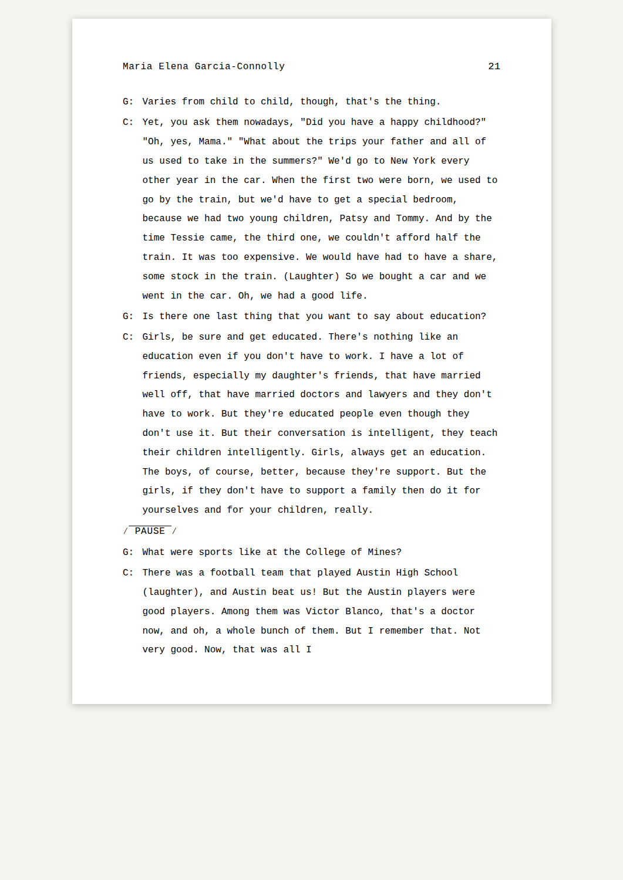Maria Elena Garcia-Connolly 21
G: Varies from child to child, though, that's the thing.
C: Yet, you ask them nowadays, "Did you have a happy childhood?" "Oh, yes, Mama." "What about the trips your father and all of us used to take in the summers?" We'd go to New York every other year in the car. When the first two were born, we used to go by the train, but we'd have to get a special bedroom, because we had two young children, Patsy and Tommy. And by the time Tessie came, the third one, we couldn't afford half the train. It was too expensive. We would have had to have a share, some stock in the train. (Laughter) So we bought a car and we went in the car. Oh, we had a good life.
G: Is there one last thing that you want to say about education?
C: Girls, be sure and get educated. There's nothing like an education even if you don't have to work. I have a lot of friends, especially my daughter's friends, that have married well off, that have married doctors and lawyers and they don't have to work. But they're educated people even though they don't use it. But their conversation is intelligent, they teach their children intelligently. Girls, always get an education. The boys, of course, better, because they're support. But the girls, if they don't have to support a family then do it for yourselves and for your children, really.
∕ PAUSE ∕
G: What were sports like at the College of Mines?
C: There was a football team that played Austin High School (laughter), and Austin beat us! But the Austin players were good players. Among them was Victor Blanco, that's a doctor now, and oh, a whole bunch of them. But I remember that. Not very good. Now, that was all I